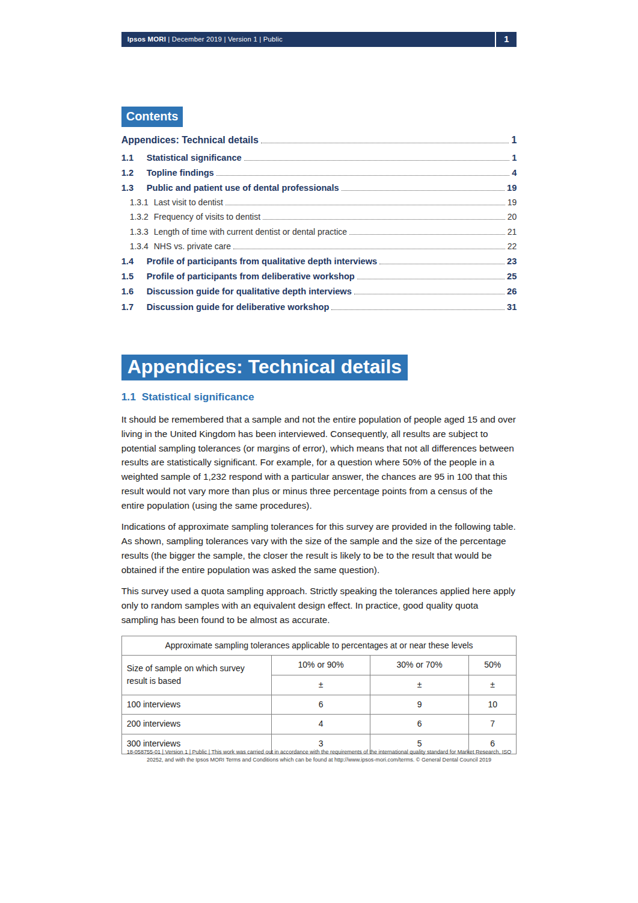Ipsos MORI | December 2019 | Version 1 | Public
1
Contents
Appendices: Technical details 1
1.1 Statistical significance 1
1.2 Topline findings 4
1.3 Public and patient use of dental professionals 19
1.3.1 Last visit to dentist 19
1.3.2 Frequency of visits to dentist 20
1.3.3 Length of time with current dentist or dental practice 21
1.3.4 NHS vs. private care 22
1.4 Profile of participants from qualitative depth interviews 23
1.5 Profile of participants from deliberative workshop 25
1.6 Discussion guide for qualitative depth interviews 26
1.7 Discussion guide for deliberative workshop 31
Appendices: Technical details
1.1 Statistical significance
It should be remembered that a sample and not the entire population of people aged 15 and over living in the United Kingdom has been interviewed. Consequently, all results are subject to potential sampling tolerances (or margins of error), which means that not all differences between results are statistically significant. For example, for a question where 50% of the people in a weighted sample of 1,232 respond with a particular answer, the chances are 95 in 100 that this result would not vary more than plus or minus three percentage points from a census of the entire population (using the same procedures).
Indications of approximate sampling tolerances for this survey are provided in the following table. As shown, sampling tolerances vary with the size of the sample and the size of the percentage results (the bigger the sample, the closer the result is likely to be to the result that would be obtained if the entire population was asked the same question).
This survey used a quota sampling approach. Strictly speaking the tolerances applied here apply only to random samples with an equivalent design effect. In practice, good quality quota sampling has been found to be almost as accurate.
| Approximate sampling tolerances applicable to percentages at or near these levels |
| Size of sample on which survey result is based | 10% or 90% | 30% or 70% | 50% |
| ± | ± | ± |
| 100 interviews | 6 | 9 | 10 |
| 200 interviews | 4 | 6 | 7 |
| 300 interviews | 3 | 5 | 6 |
18-058755-01 | Version 1 | Public | This work was carried out in accordance with the requirements of the international quality standard for Market Research, ISO 20252, and with the Ipsos MORI Terms and Conditions which can be found at http://www.ipsos-mori.com/terms. © General Dental Council 2019